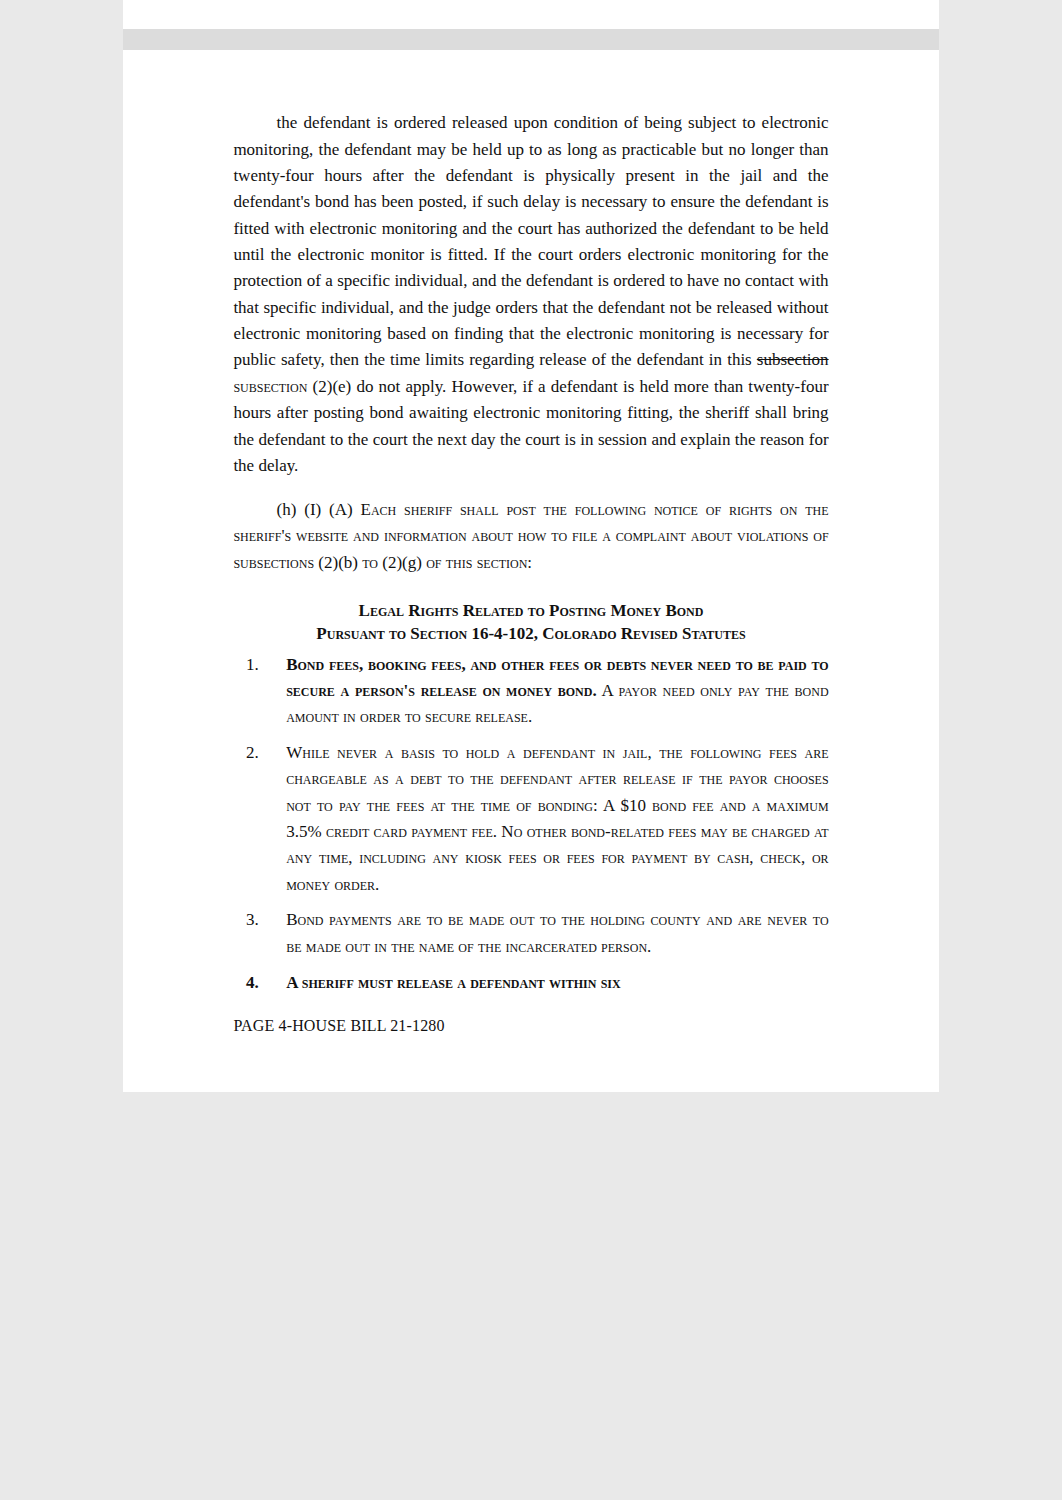the defendant is ordered released upon condition of being subject to electronic monitoring, the defendant may be held up to as long as practicable but no longer than twenty-four hours after the defendant is physically present in the jail and the defendant's bond has been posted, if such delay is necessary to ensure the defendant is fitted with electronic monitoring and the court has authorized the defendant to be held until the electronic monitor is fitted. If the court orders electronic monitoring for the protection of a specific individual, and the defendant is ordered to have no contact with that specific individual, and the judge orders that the defendant not be released without electronic monitoring based on finding that the electronic monitoring is necessary for public safety, then the time limits regarding release of the defendant in this subsection subsection (2)(e) do not apply. However, if a defendant is held more than twenty-four hours after posting bond awaiting electronic monitoring fitting, the sheriff shall bring the defendant to the court the next day the court is in session and explain the reason for the delay.
(h) (I) (A) Each sheriff shall post the following notice of rights on the sheriff's website and information about how to file a complaint about violations of subsections (2)(b) to (2)(g) of this section:
Legal Rights Related to Posting Money Bond
Pursuant to Section 16-4-102, Colorado Revised Statutes
1. Bond fees, booking fees, and other fees or debts never need to be paid to secure a person's release on money bond. A payor need only pay the bond amount in order to secure release.
2. While never a basis to hold a defendant in jail, the following fees are chargeable as a debt to the defendant after release if the payor chooses not to pay the fees at the time of bonding: A $10 bond fee and a maximum 3.5% credit card payment fee. No other bond-related fees may be charged at any time, including any kiosk fees or fees for payment by cash, check, or money order.
3. Bond payments are to be made out to the holding county and are never to be made out in the name of the incarcerated person.
4. A sheriff must release a defendant within six
PAGE 4-HOUSE BILL 21-1280